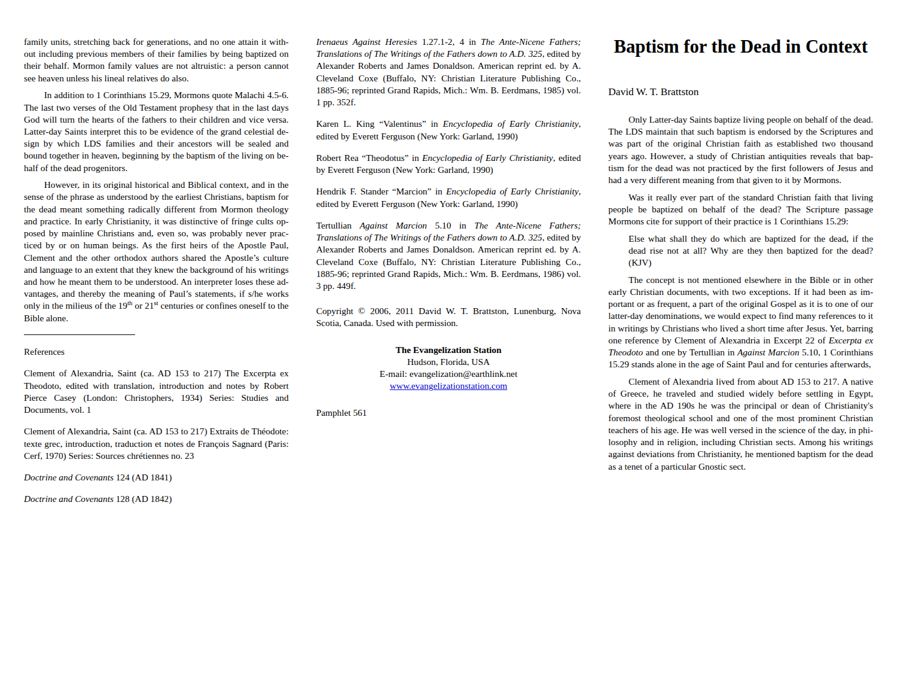family units, stretching back for generations, and no one attain it without including previous members of their families by being baptized on their behalf. Mormon family values are not altruistic: a person cannot see heaven unless his lineal relatives do also.
In addition to 1 Corinthians 15.29, Mormons quote Malachi 4.5-6. The last two verses of the Old Testament prophesy that in the last days God will turn the hearts of the fathers to their children and vice versa. Latter-day Saints interpret this to be evidence of the grand celestial design by which LDS families and their ancestors will be sealed and bound together in heaven, beginning by the baptism of the living on behalf of the dead progenitors.
However, in its original historical and Biblical context, and in the sense of the phrase as understood by the earliest Christians, baptism for the dead meant something radically different from Mormon theology and practice. In early Christianity, it was distinctive of fringe cults opposed by mainline Christians and, even so, was probably never practiced by or on human beings. As the first heirs of the Apostle Paul, Clement and the other orthodox authors shared the Apostle’s culture and language to an extent that they knew the background of his writings and how he meant them to be understood. An interpreter loses these advantages, and thereby the meaning of Paul’s statements, if s/he works only in the milieus of the 19th or 21st centuries or confines oneself to the Bible alone.
References
Clement of Alexandria, Saint (ca. AD 153 to 217) The Excerpta ex Theodoto, edited with translation, introduction and notes by Robert Pierce Casey (London: Christophers, 1934) Series: Studies and Documents, vol. 1
Clement of Alexandria, Saint (ca. AD 153 to 217) Extraits de Théodote: texte grec, introduction, traduction et notes de François Sagnard (Paris: Cerf, 1970) Series: Sources chrétiennes no. 23
Doctrine and Covenants 124 (AD 1841)
Doctrine and Covenants 128 (AD 1842)
Irenaeus Against Heresies 1.27.1-2, 4 in The Ante-Nicene Fathers; Translations of The Writings of the Fathers down to A.D. 325, edited by Alexander Roberts and James Donaldson. American reprint ed. by A. Cleveland Coxe (Buffalo, NY: Christian Literature Publishing Co., 1885-96; reprinted Grand Rapids, Mich.: Wm. B. Eerdmans, 1985) vol. 1 pp. 352f.
Karen L. King “Valentinus” in Encyclopedia of Early Christianity, edited by Everett Ferguson (New York: Garland, 1990)
Robert Rea “Theodotus” in Encyclopedia of Early Christianity, edited by Everett Ferguson (New York: Garland, 1990)
Hendrik F. Stander “Marcion” in Encyclopedia of Early Christianity, edited by Everett Ferguson (New York: Garland, 1990)
Tertullian Against Marcion 5.10 in The Ante-Nicene Fathers; Translations of The Writings of the Fathers down to A.D. 325, edited by Alexander Roberts and James Donaldson. American reprint ed. by A. Cleveland Coxe (Buffalo, NY: Christian Literature Publishing Co., 1885-96; reprinted Grand Rapids, Mich.: Wm. B. Eerdmans, 1986) vol. 3 pp. 449f.
Copyright © 2006, 2011 David W. T. Brattston, Lunenburg, Nova Scotia, Canada. Used with permission.
The Evangelization Station
Hudson, Florida, USA
E-mail: evangelization@earthlink.net
www.evangelizationstation.com
Pamphlet 561
Baptism for the Dead in Context
David W. T. Brattston
Only Latter-day Saints baptize living people on behalf of the dead. The LDS maintain that such baptism is endorsed by the Scriptures and was part of the original Christian faith as established two thousand years ago. However, a study of Christian antiquities reveals that baptism for the dead was not practiced by the first followers of Jesus and had a very different meaning from that given to it by Mormons.
Was it really ever part of the standard Christian faith that living people be baptized on behalf of the dead? The Scripture passage Mormons cite for support of their practice is 1 Corinthians 15.29:
Else what shall they do which are baptized for the dead, if the dead rise not at all? Why are they then baptized for the dead? (KJV)
The concept is not mentioned elsewhere in the Bible or in other early Christian documents, with two exceptions. If it had been as important or as frequent, a part of the original Gospel as it is to one of our latter-day denominations, we would expect to find many references to it in writings by Christians who lived a short time after Jesus. Yet, barring one reference by Clement of Alexandria in Excerpt 22 of Excerpta ex Theodoto and one by Tertullian in Against Marcion 5.10, 1 Corinthians 15.29 stands alone in the age of Saint Paul and for centuries afterwards,
Clement of Alexandria lived from about AD 153 to 217. A native of Greece, he traveled and studied widely before settling in Egypt, where in the AD 190s he was the principal or dean of Christianity's foremost theological school and one of the most prominent Christian teachers of his age. He was well versed in the science of the day, in philosophy and in religion, including Christian sects. Among his writings against deviations from Christianity, he mentioned baptism for the dead as a tenet of a particular Gnostic sect.